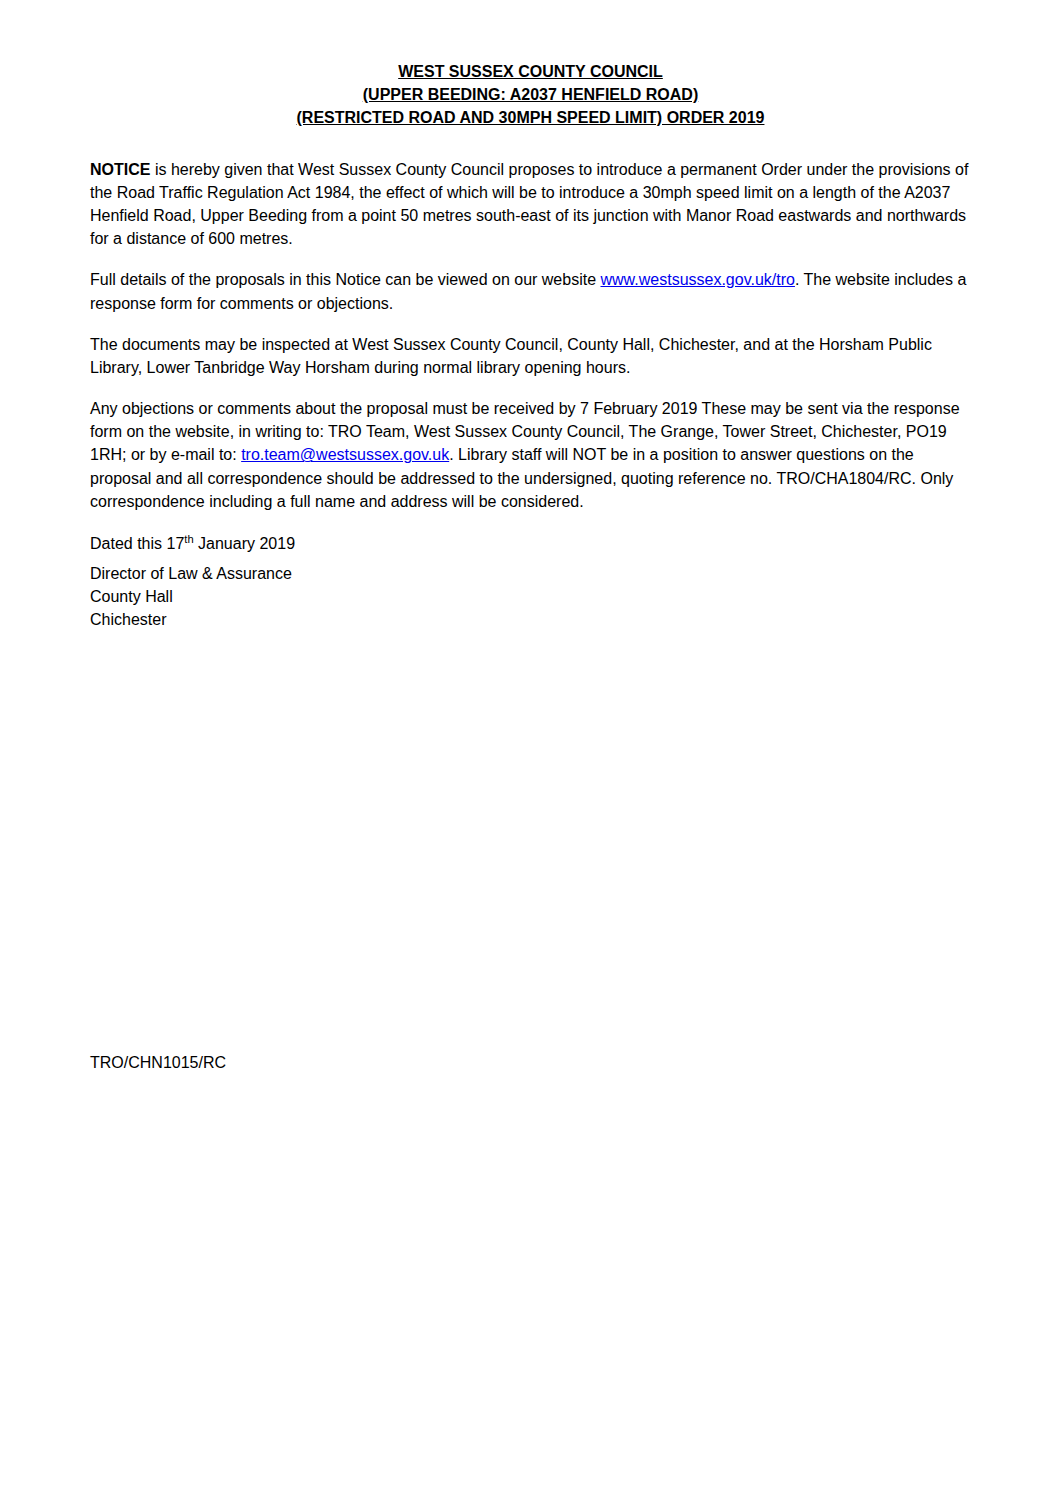WEST SUSSEX COUNTY COUNCIL
(UPPER BEEDING: A2037 HENFIELD ROAD)
(RESTRICTED ROAD AND 30MPH SPEED LIMIT) ORDER 2019
NOTICE is hereby given that West Sussex County Council proposes to introduce a permanent Order under the provisions of the Road Traffic Regulation Act 1984, the effect of which will be to introduce a 30mph speed limit on a length of the A2037 Henfield Road, Upper Beeding from a point 50 metres south-east of its junction with Manor Road eastwards and northwards for a distance of 600 metres.
Full details of the proposals in this Notice can be viewed on our website www.westsussex.gov.uk/tro. The website includes a response form for comments or objections.
The documents may be inspected at West Sussex County Council, County Hall, Chichester, and at the Horsham Public Library, Lower Tanbridge Way Horsham during normal library opening hours.
Any objections or comments about the proposal must be received by 7 February 2019 These may be sent via the response form on the website, in writing to: TRO Team, West Sussex County Council, The Grange, Tower Street, Chichester, PO19 1RH; or by e-mail to: tro.team@westsussex.gov.uk. Library staff will NOT be in a position to answer questions on the proposal and all correspondence should be addressed to the undersigned, quoting reference no. TRO/CHA1804/RC. Only correspondence including a full name and address will be considered.
Dated this 17th January 2019
Director of Law & Assurance
County Hall
Chichester
TRO/CHN1015/RC